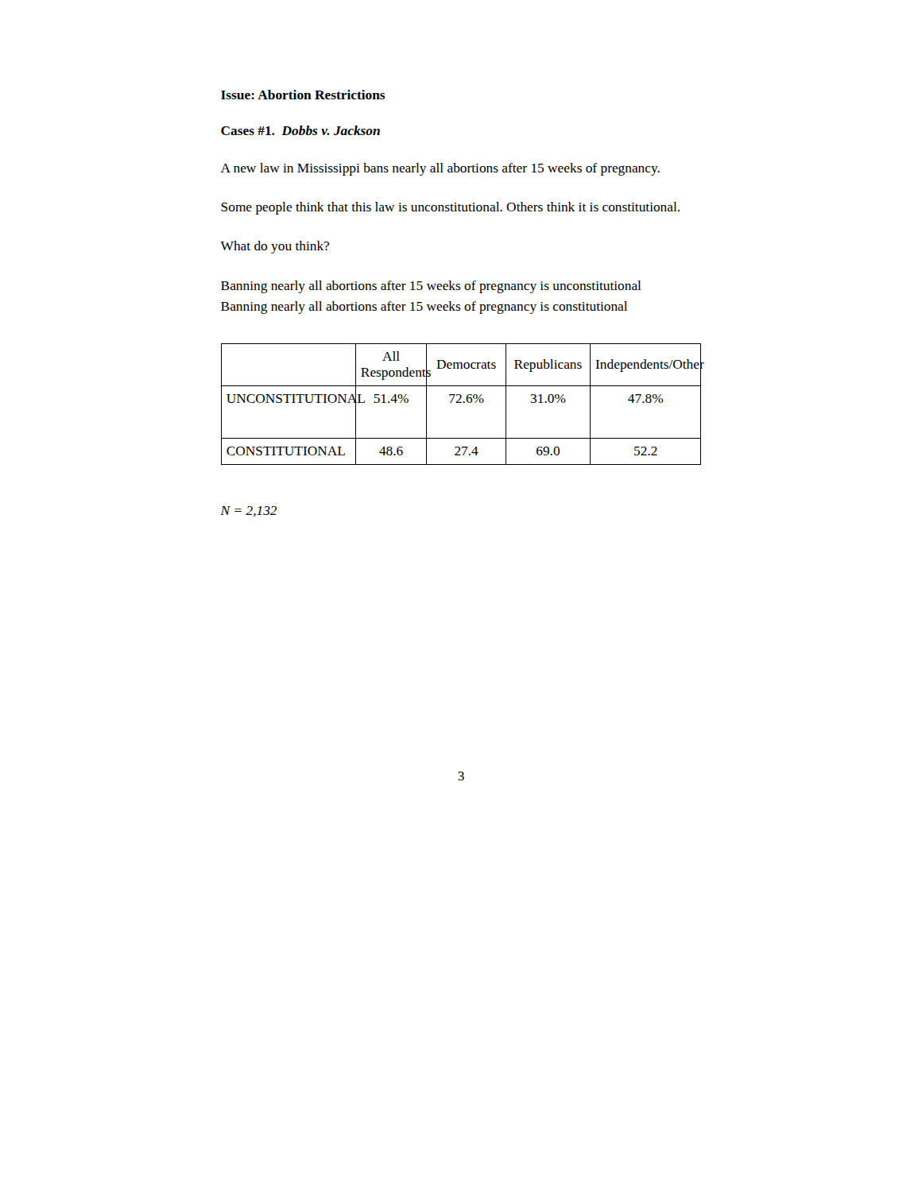Issue: Abortion Restrictions
Cases #1. Dobbs v. Jackson
A new law in Mississippi bans nearly all abortions after 15 weeks of pregnancy.
Some people think that this law is unconstitutional. Others think it is constitutional.
What do you think?
Banning nearly all abortions after 15 weeks of pregnancy is unconstitutional
Banning nearly all abortions after 15 weeks of pregnancy is constitutional
| | All Respondents | Democrats | Republicans | Independents/Other |
| --- | --- | --- | --- | --- |
| UNCONSTITUTIONAL | 51.4% | 72.6% | 31.0% | 47.8% |
| CONSTITUTIONAL | 48.6 | 27.4 | 69.0 | 52.2 |
N = 2,132
3